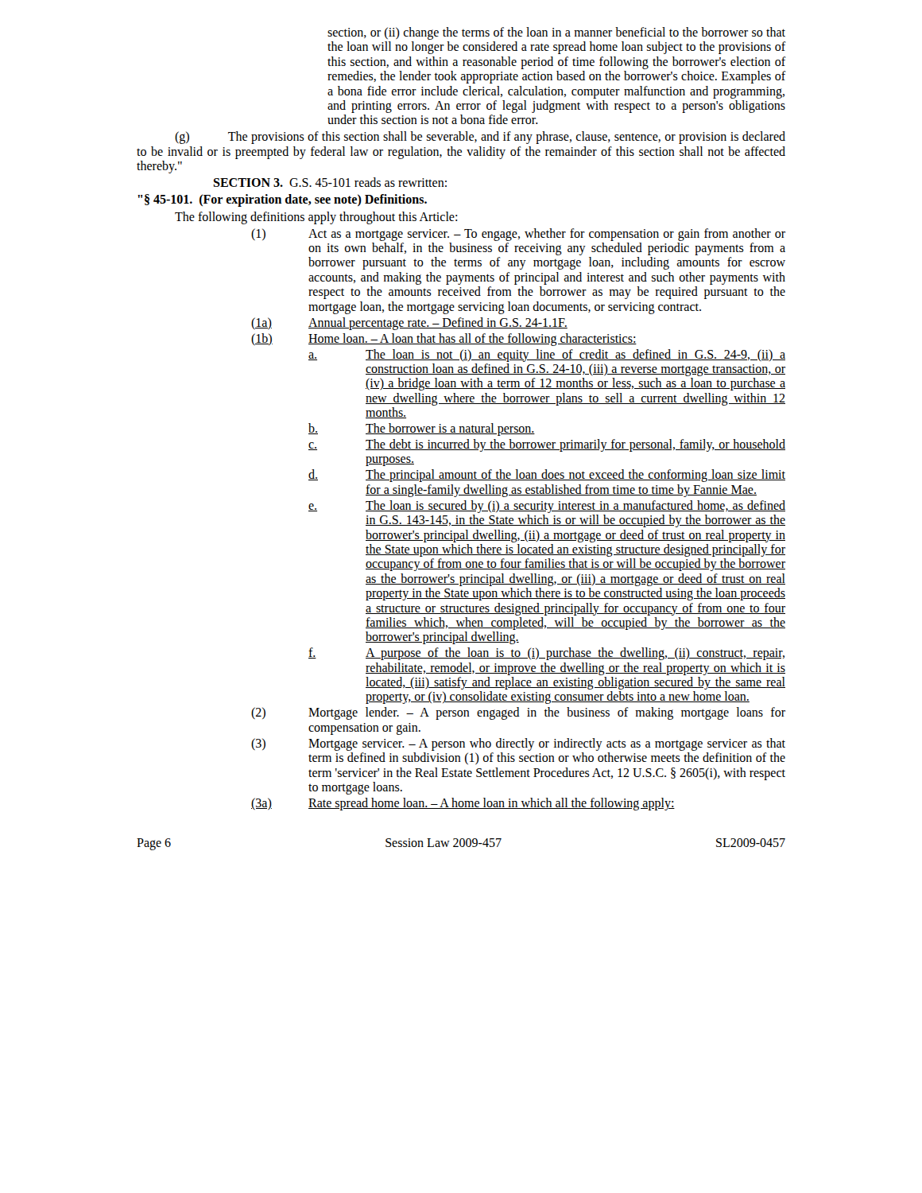section, or (ii) change the terms of the loan in a manner beneficial to the borrower so that the loan will no longer be considered a rate spread home loan subject to the provisions of this section, and within a reasonable period of time following the borrower's election of remedies, the lender took appropriate action based on the borrower's choice. Examples of a bona fide error include clerical, calculation, computer malfunction and programming, and printing errors. An error of legal judgment with respect to a person's obligations under this section is not a bona fide error.
(g) The provisions of this section shall be severable, and if any phrase, clause, sentence, or provision is declared to be invalid or is preempted by federal law or regulation, the validity of the remainder of this section shall not be affected thereby."
SECTION 3. G.S. 45-101 reads as rewritten:
"§ 45-101. (For expiration date, see note) Definitions.
The following definitions apply throughout this Article:
(1)
Act as a mortgage servicer. – To engage, whether for compensation or gain from another or on its own behalf, in the business of receiving any scheduled periodic payments from a borrower pursuant to the terms of any mortgage loan, including amounts for escrow accounts, and making the payments of principal and interest and such other payments with respect to the amounts received from the borrower as may be required pursuant to the mortgage loan, the mortgage servicing loan documents, or servicing contract.
(1a)
Annual percentage rate. – Defined in G.S. 24-1.1F.
(1b)
Home loan. – A loan that has all of the following characteristics:
a.
The loan is not (i) an equity line of credit as defined in G.S. 24-9, (ii) a construction loan as defined in G.S. 24-10, (iii) a reverse mortgage transaction, or (iv) a bridge loan with a term of 12 months or less, such as a loan to purchase a new dwelling where the borrower plans to sell a current dwelling within 12 months.
b.
The borrower is a natural person.
c.
The debt is incurred by the borrower primarily for personal, family, or household purposes.
d.
The principal amount of the loan does not exceed the conforming loan size limit for a single-family dwelling as established from time to time by Fannie Mae.
e.
The loan is secured by (i) a security interest in a manufactured home, as defined in G.S. 143-145, in the State which is or will be occupied by the borrower as the borrower's principal dwelling, (ii) a mortgage or deed of trust on real property in the State upon which there is located an existing structure designed principally for occupancy of from one to four families that is or will be occupied by the borrower as the borrower's principal dwelling, or (iii) a mortgage or deed of trust on real property in the State upon which there is to be constructed using the loan proceeds a structure or structures designed principally for occupancy of from one to four families which, when completed, will be occupied by the borrower as the borrower's principal dwelling.
f.
A purpose of the loan is to (i) purchase the dwelling, (ii) construct, repair, rehabilitate, remodel, or improve the dwelling or the real property on which it is located, (iii) satisfy and replace an existing obligation secured by the same real property, or (iv) consolidate existing consumer debts into a new home loan.
(2)
Mortgage lender. – A person engaged in the business of making mortgage loans for compensation or gain.
(3)
Mortgage servicer. – A person who directly or indirectly acts as a mortgage servicer as that term is defined in subdivision (1) of this section or who otherwise meets the definition of the term 'servicer' in the Real Estate Settlement Procedures Act, 12 U.S.C. § 2605(i), with respect to mortgage loans.
(3a)
Rate spread home loan. – A home loan in which all the following apply:
Page 6 Session Law 2009-457 SL2009-0457